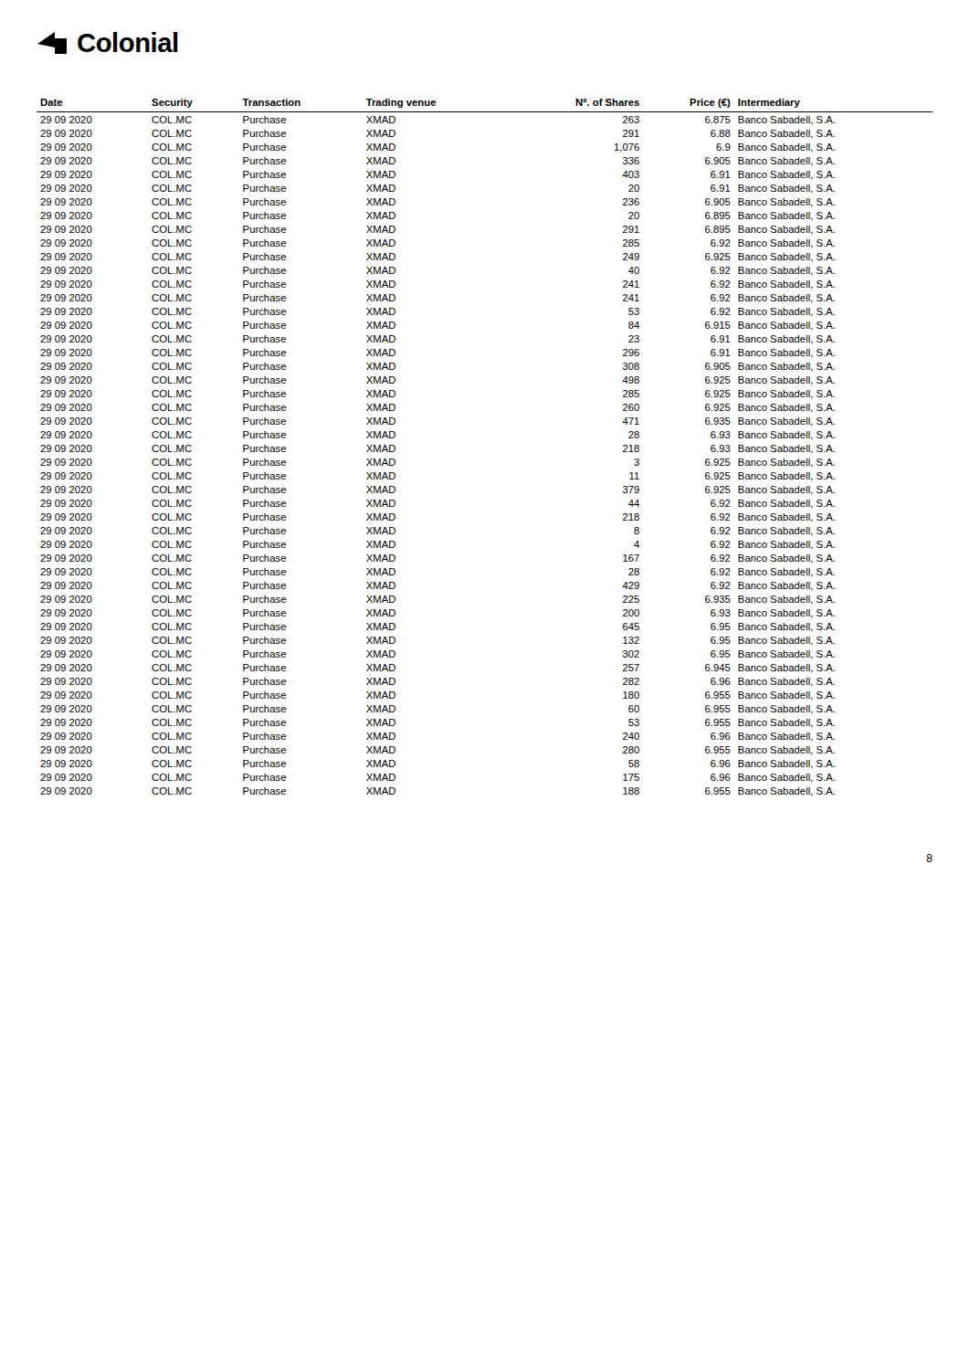Colonial
| Date | Security | Transaction | Trading venue | Nº. of Shares | Price (€) | Intermediary |
| --- | --- | --- | --- | --- | --- | --- |
| 29 09 2020 | COL.MC | Purchase | XMAD | 263 | 6.875 | Banco Sabadell, S.A. |
| 29 09 2020 | COL.MC | Purchase | XMAD | 291 | 6.88 | Banco Sabadell, S.A. |
| 29 09 2020 | COL.MC | Purchase | XMAD | 1,076 | 6.9 | Banco Sabadell, S.A. |
| 29 09 2020 | COL.MC | Purchase | XMAD | 336 | 6.905 | Banco Sabadell, S.A. |
| 29 09 2020 | COL.MC | Purchase | XMAD | 403 | 6.91 | Banco Sabadell, S.A. |
| 29 09 2020 | COL.MC | Purchase | XMAD | 20 | 6.91 | Banco Sabadell, S.A. |
| 29 09 2020 | COL.MC | Purchase | XMAD | 236 | 6.905 | Banco Sabadell, S.A. |
| 29 09 2020 | COL.MC | Purchase | XMAD | 20 | 6.895 | Banco Sabadell, S.A. |
| 29 09 2020 | COL.MC | Purchase | XMAD | 291 | 6.895 | Banco Sabadell, S.A. |
| 29 09 2020 | COL.MC | Purchase | XMAD | 285 | 6.92 | Banco Sabadell, S.A. |
| 29 09 2020 | COL.MC | Purchase | XMAD | 249 | 6.925 | Banco Sabadell, S.A. |
| 29 09 2020 | COL.MC | Purchase | XMAD | 40 | 6.92 | Banco Sabadell, S.A. |
| 29 09 2020 | COL.MC | Purchase | XMAD | 241 | 6.92 | Banco Sabadell, S.A. |
| 29 09 2020 | COL.MC | Purchase | XMAD | 241 | 6.92 | Banco Sabadell, S.A. |
| 29 09 2020 | COL.MC | Purchase | XMAD | 53 | 6.92 | Banco Sabadell, S.A. |
| 29 09 2020 | COL.MC | Purchase | XMAD | 84 | 6.915 | Banco Sabadell, S.A. |
| 29 09 2020 | COL.MC | Purchase | XMAD | 23 | 6.91 | Banco Sabadell, S.A. |
| 29 09 2020 | COL.MC | Purchase | XMAD | 296 | 6.91 | Banco Sabadell, S.A. |
| 29 09 2020 | COL.MC | Purchase | XMAD | 308 | 6.905 | Banco Sabadell, S.A. |
| 29 09 2020 | COL.MC | Purchase | XMAD | 498 | 6.925 | Banco Sabadell, S.A. |
| 29 09 2020 | COL.MC | Purchase | XMAD | 285 | 6.925 | Banco Sabadell, S.A. |
| 29 09 2020 | COL.MC | Purchase | XMAD | 260 | 6.925 | Banco Sabadell, S.A. |
| 29 09 2020 | COL.MC | Purchase | XMAD | 471 | 6.935 | Banco Sabadell, S.A. |
| 29 09 2020 | COL.MC | Purchase | XMAD | 28 | 6.93 | Banco Sabadell, S.A. |
| 29 09 2020 | COL.MC | Purchase | XMAD | 218 | 6.93 | Banco Sabadell, S.A. |
| 29 09 2020 | COL.MC | Purchase | XMAD | 3 | 6.925 | Banco Sabadell, S.A. |
| 29 09 2020 | COL.MC | Purchase | XMAD | 11 | 6.925 | Banco Sabadell, S.A. |
| 29 09 2020 | COL.MC | Purchase | XMAD | 379 | 6.925 | Banco Sabadell, S.A. |
| 29 09 2020 | COL.MC | Purchase | XMAD | 44 | 6.92 | Banco Sabadell, S.A. |
| 29 09 2020 | COL.MC | Purchase | XMAD | 218 | 6.92 | Banco Sabadell, S.A. |
| 29 09 2020 | COL.MC | Purchase | XMAD | 8 | 6.92 | Banco Sabadell, S.A. |
| 29 09 2020 | COL.MC | Purchase | XMAD | 4 | 6.92 | Banco Sabadell, S.A. |
| 29 09 2020 | COL.MC | Purchase | XMAD | 167 | 6.92 | Banco Sabadell, S.A. |
| 29 09 2020 | COL.MC | Purchase | XMAD | 28 | 6.92 | Banco Sabadell, S.A. |
| 29 09 2020 | COL.MC | Purchase | XMAD | 429 | 6.92 | Banco Sabadell, S.A. |
| 29 09 2020 | COL.MC | Purchase | XMAD | 225 | 6.935 | Banco Sabadell, S.A. |
| 29 09 2020 | COL.MC | Purchase | XMAD | 200 | 6.93 | Banco Sabadell, S.A. |
| 29 09 2020 | COL.MC | Purchase | XMAD | 645 | 6.95 | Banco Sabadell, S.A. |
| 29 09 2020 | COL.MC | Purchase | XMAD | 132 | 6.95 | Banco Sabadell, S.A. |
| 29 09 2020 | COL.MC | Purchase | XMAD | 302 | 6.95 | Banco Sabadell, S.A. |
| 29 09 2020 | COL.MC | Purchase | XMAD | 257 | 6.945 | Banco Sabadell, S.A. |
| 29 09 2020 | COL.MC | Purchase | XMAD | 282 | 6.96 | Banco Sabadell, S.A. |
| 29 09 2020 | COL.MC | Purchase | XMAD | 180 | 6.955 | Banco Sabadell, S.A. |
| 29 09 2020 | COL.MC | Purchase | XMAD | 60 | 6.955 | Banco Sabadell, S.A. |
| 29 09 2020 | COL.MC | Purchase | XMAD | 53 | 6.955 | Banco Sabadell, S.A. |
| 29 09 2020 | COL.MC | Purchase | XMAD | 240 | 6.96 | Banco Sabadell, S.A. |
| 29 09 2020 | COL.MC | Purchase | XMAD | 280 | 6.955 | Banco Sabadell, S.A. |
| 29 09 2020 | COL.MC | Purchase | XMAD | 58 | 6.96 | Banco Sabadell, S.A. |
| 29 09 2020 | COL.MC | Purchase | XMAD | 175 | 6.96 | Banco Sabadell, S.A. |
| 29 09 2020 | COL.MC | Purchase | XMAD | 188 | 6.955 | Banco Sabadell, S.A. |
8